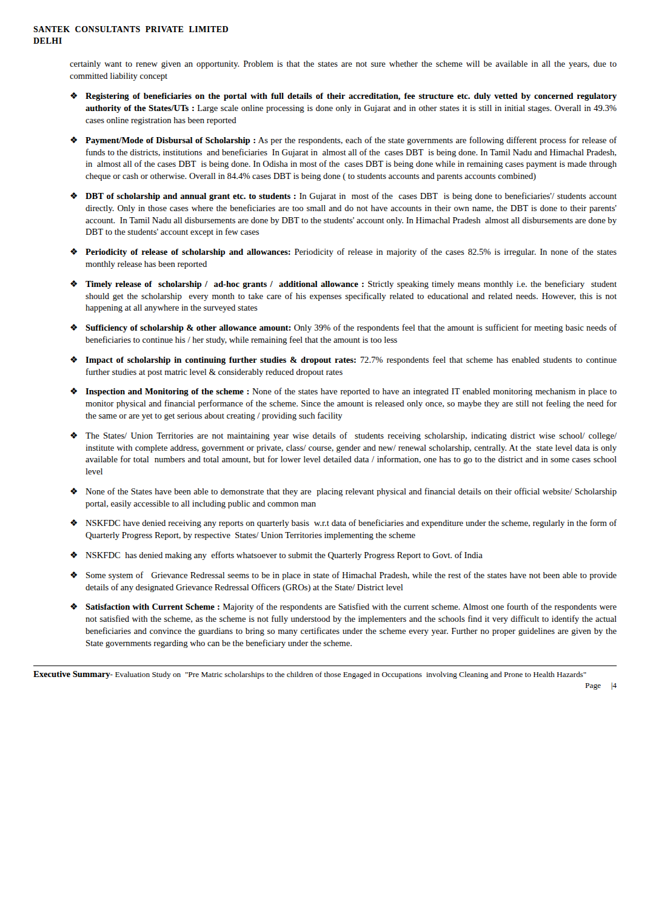SANTEK CONSULTANTS PRIVATE LIMITED DELHI
certainly want to renew given an opportunity. Problem is that the states are not sure whether the scheme will be available in all the years, due to committed liability concept
Registering of beneficiaries on the portal with full details of their accreditation, fee structure etc. duly vetted by concerned regulatory authority of the States/UTs : Large scale online processing is done only in Gujarat and in other states it is still in initial stages. Overall in 49.3% cases online registration has been reported
Payment/Mode of Disbursal of Scholarship : As per the respondents, each of the state governments are following different process for release of funds to the districts, institutions and beneficiaries In Gujarat in almost all of the cases DBT is being done. In Tamil Nadu and Himachal Pradesh, in almost all of the cases DBT is being done. In Odisha in most of the cases DBT is being done while in remaining cases payment is made through cheque or cash or otherwise. Overall in 84.4% cases DBT is being done ( to students accounts and parents accounts combined)
DBT of scholarship and annual grant etc. to students : In Gujarat in most of the cases DBT is being done to beneficiaries'/ students account directly. Only in those cases where the beneficiaries are too small and do not have accounts in their own name, the DBT is done to their parents' account. In Tamil Nadu all disbursements are done by DBT to the students' account only. In Himachal Pradesh almost all disbursements are done by DBT to the students' account except in few cases
Periodicity of release of scholarship and allowances: Periodicity of release in majority of the cases 82.5% is irregular. In none of the states monthly release has been reported
Timely release of scholarship / ad-hoc grants / additional allowance : Strictly speaking timely means monthly i.e. the beneficiary student should get the scholarship every month to take care of his expenses specifically related to educational and related needs. However, this is not happening at all anywhere in the surveyed states
Sufficiency of scholarship & other allowance amount: Only 39% of the respondents feel that the amount is sufficient for meeting basic needs of beneficiaries to continue his / her study, while remaining feel that the amount is too less
Impact of scholarship in continuing further studies & dropout rates: 72.7% respondents feel that scheme has enabled students to continue further studies at post matric level & considerably reduced dropout rates
Inspection and Monitoring of the scheme : None of the states have reported to have an integrated IT enabled monitoring mechanism in place to monitor physical and financial performance of the scheme. Since the amount is released only once, so maybe they are still not feeling the need for the same or are yet to get serious about creating / providing such facility
The States/ Union Territories are not maintaining year wise details of students receiving scholarship, indicating district wise school/ college/ institute with complete address, government or private, class/ course, gender and new/ renewal scholarship, centrally. At the state level data is only available for total numbers and total amount, but for lower level detailed data / information, one has to go to the district and in some cases school level
None of the States have been able to demonstrate that they are placing relevant physical and financial details on their official website/ Scholarship portal, easily accessible to all including public and common man
NSKFDC have denied receiving any reports on quarterly basis w.r.t data of beneficiaries and expenditure under the scheme, regularly in the form of Quarterly Progress Report, by respective States/ Union Territories implementing the scheme
NSKFDC has denied making any efforts whatsoever to submit the Quarterly Progress Report to Govt. of India
Some system of Grievance Redressal seems to be in place in state of Himachal Pradesh, while the rest of the states have not been able to provide details of any designated Grievance Redressal Officers (GROs) at the State/ District level
Satisfaction with Current Scheme : Majority of the respondents are Satisfied with the current scheme. Almost one fourth of the respondents were not satisfied with the scheme, as the scheme is not fully understood by the implementers and the schools find it very difficult to identify the actual beneficiaries and convince the guardians to bring so many certificates under the scheme every year. Further no proper guidelines are given by the State governments regarding who can be the beneficiary under the scheme.
Executive Summary- Evaluation Study on "Pre Matric scholarships to the children of those Engaged in Occupations involving Cleaning and Prone to Health Hazards"
Page |4